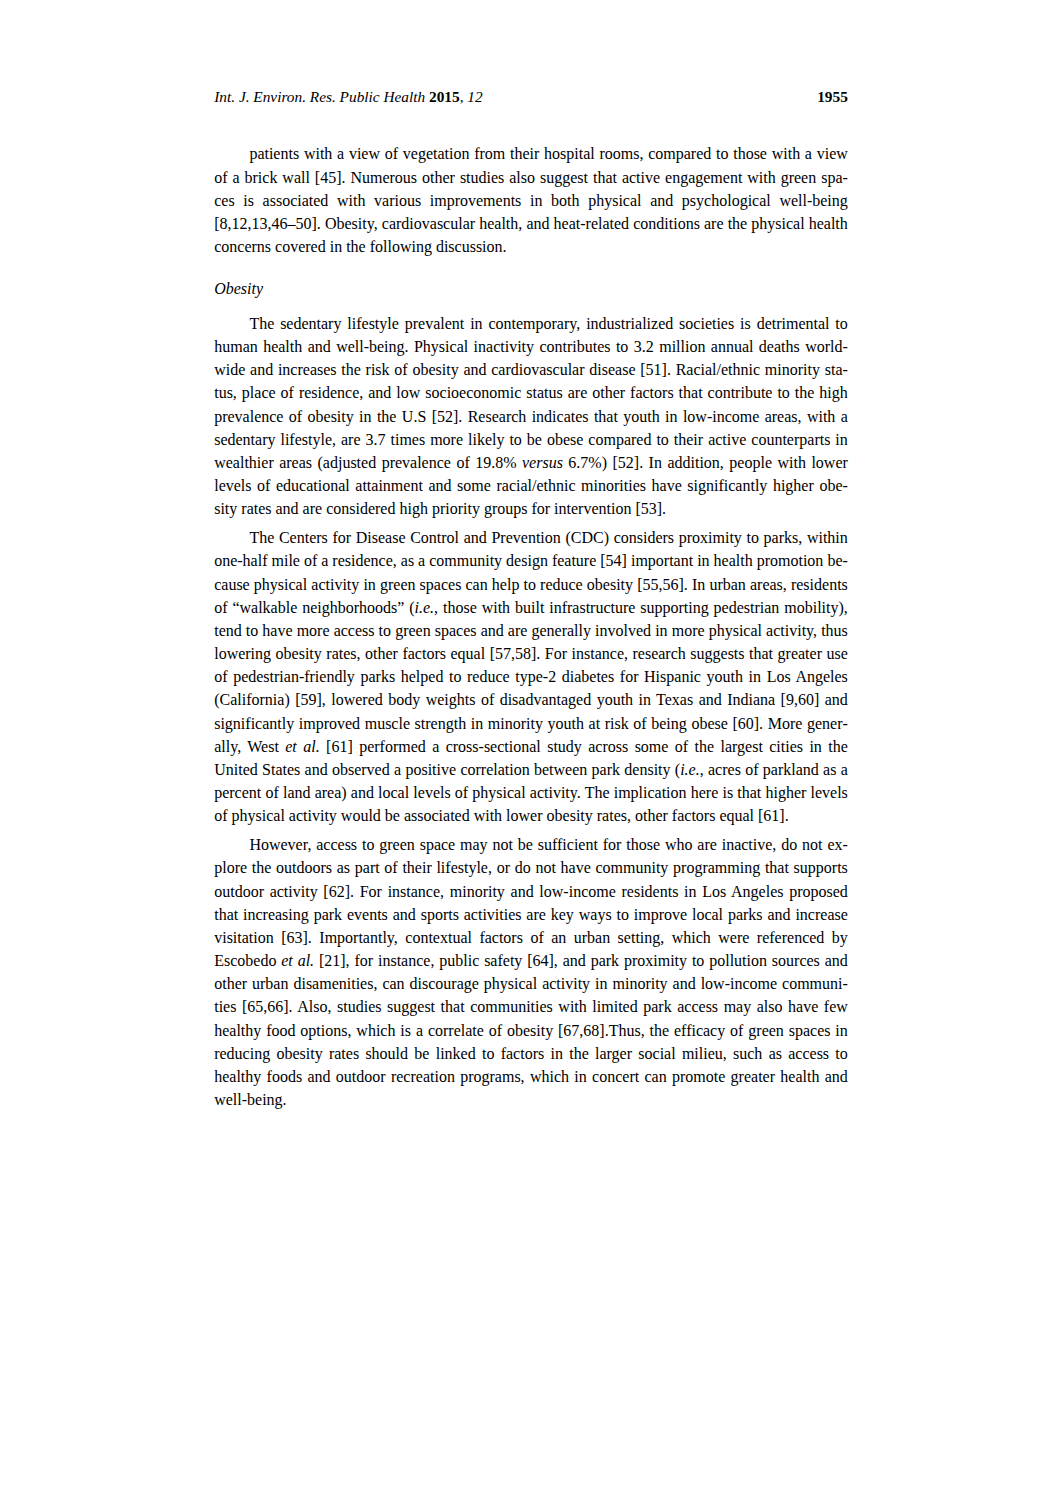Int. J. Environ. Res. Public Health 2015, 12 1955
patients with a view of vegetation from their hospital rooms, compared to those with a view of a brick wall [45]. Numerous other studies also suggest that active engagement with green spaces is associated with various improvements in both physical and psychological well-being [8,12,13,46–50]. Obesity, cardiovascular health, and heat-related conditions are the physical health concerns covered in the following discussion.
Obesity
The sedentary lifestyle prevalent in contemporary, industrialized societies is detrimental to human health and well-being. Physical inactivity contributes to 3.2 million annual deaths worldwide and increases the risk of obesity and cardiovascular disease [51]. Racial/ethnic minority status, place of residence, and low socioeconomic status are other factors that contribute to the high prevalence of obesity in the U.S [52]. Research indicates that youth in low-income areas, with a sedentary lifestyle, are 3.7 times more likely to be obese compared to their active counterparts in wealthier areas (adjusted prevalence of 19.8% versus 6.7%) [52]. In addition, people with lower levels of educational attainment and some racial/ethnic minorities have significantly higher obesity rates and are considered high priority groups for intervention [53].
The Centers for Disease Control and Prevention (CDC) considers proximity to parks, within one-half mile of a residence, as a community design feature [54] important in health promotion because physical activity in green spaces can help to reduce obesity [55,56]. In urban areas, residents of “walkable neighborhoods” (i.e., those with built infrastructure supporting pedestrian mobility), tend to have more access to green spaces and are generally involved in more physical activity, thus lowering obesity rates, other factors equal [57,58]. For instance, research suggests that greater use of pedestrian-friendly parks helped to reduce type-2 diabetes for Hispanic youth in Los Angeles (California) [59], lowered body weights of disadvantaged youth in Texas and Indiana [9,60] and significantly improved muscle strength in minority youth at risk of being obese [60]. More generally, West et al. [61] performed a cross-sectional study across some of the largest cities in the United States and observed a positive correlation between park density (i.e., acres of parkland as a percent of land area) and local levels of physical activity. The implication here is that higher levels of physical activity would be associated with lower obesity rates, other factors equal [61].
However, access to green space may not be sufficient for those who are inactive, do not explore the outdoors as part of their lifestyle, or do not have community programming that supports outdoor activity [62]. For instance, minority and low-income residents in Los Angeles proposed that increasing park events and sports activities are key ways to improve local parks and increase visitation [63]. Importantly, contextual factors of an urban setting, which were referenced by Escobedo et al. [21], for instance, public safety [64], and park proximity to pollution sources and other urban disamenities, can discourage physical activity in minority and low-income communities [65,66]. Also, studies suggest that communities with limited park access may also have few healthy food options, which is a correlate of obesity [67,68].Thus, the efficacy of green spaces in reducing obesity rates should be linked to factors in the larger social milieu, such as access to healthy foods and outdoor recreation programs, which in concert can promote greater health and well-being.